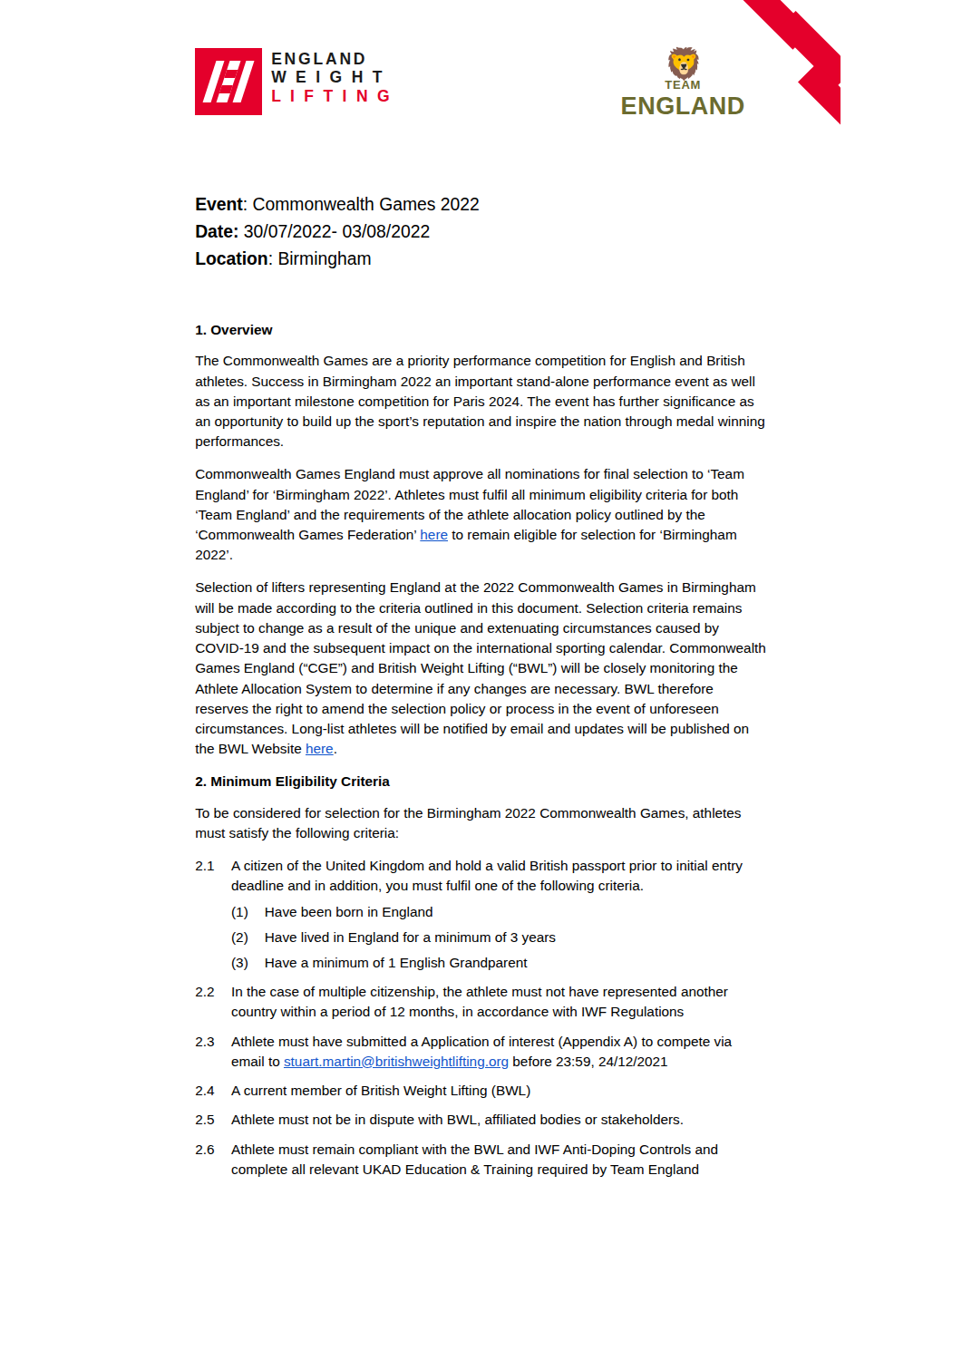ENGLAND
W E I G H T
L I F T I N G
🦁
TEAMENGLAND
Event: Commonwealth Games 2022
Date: 30/07/2022- 03/08/2022
Location: Birmingham
1. Overview
The Commonwealth Games are a priority performance competition for English and British athletes. Success in Birmingham 2022 an important stand-alone performance event as well as an important milestone competition for Paris 2024. The event has further significance as an opportunity to build up the sport’s reputation and inspire the nation through medal winning performances.
Commonwealth Games England must approve all nominations for final selection to ‘Team England’ for ‘Birmingham 2022’. Athletes must fulfil all minimum eligibility criteria for both ‘Team England’ and the requirements of the athlete allocation policy outlined by the ‘Commonwealth Games Federation’ here to remain eligible for selection for ‘Birmingham 2022’.
Selection of lifters representing England at the 2022 Commonwealth Games in Birmingham will be made according to the criteria outlined in this document. Selection criteria remains subject to change as a result of the unique and extenuating circumstances caused by COVID-19 and the subsequent impact on the international sporting calendar. Commonwealth Games England (“CGE”) and British Weight Lifting (“BWL”) will be closely monitoring the Athlete Allocation System to determine if any changes are necessary. BWL therefore reserves the right to amend the selection policy or process in the event of unforeseen circumstances. Long-list athletes will be notified by email and updates will be published on the BWL Website here.
2. Minimum Eligibility Criteria
To be considered for selection for the Birmingham 2022 Commonwealth Games, athletes must satisfy the following criteria:
2.1 A citizen of the United Kingdom and hold a valid British passport prior to initial entry deadline and in addition, you must fulfil one of the following criteria.
(1) Have been born in England
(2) Have lived in England for a minimum of 3 years
(3) Have a minimum of 1 English Grandparent
2.2 In the case of multiple citizenship, the athlete must not have represented another country within a period of 12 months, in accordance with IWF Regulations
2.3 Athlete must have submitted a Application of interest (Appendix A) to compete via email to stuart.martin@britishweightlifting.org before 23:59, 24/12/2021
2.4 A current member of British Weight Lifting (BWL)
2.5 Athlete must not be in dispute with BWL, affiliated bodies or stakeholders.
2.6 Athlete must remain compliant with the BWL and IWF Anti-Doping Controls and complete all relevant UKAD Education & Training required by Team England